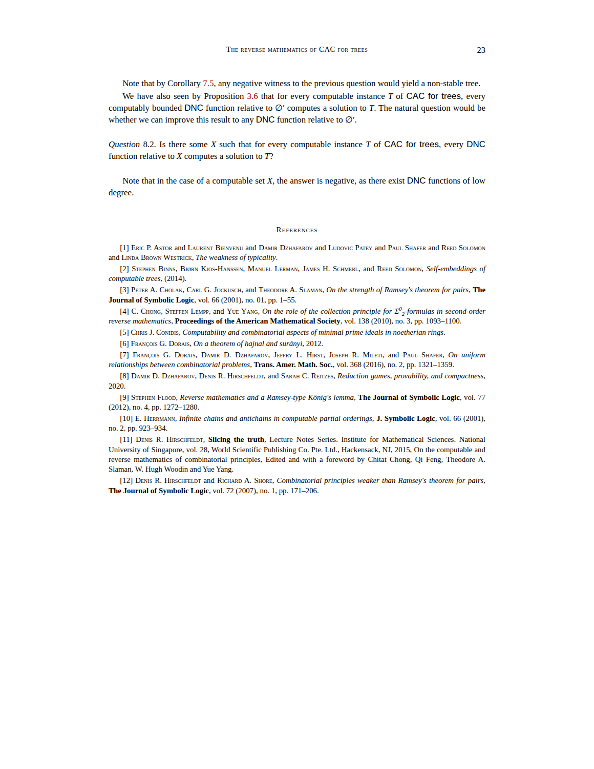The reverse mathematics of CAC for trees 23
Note that by Corollary 7.5, any negative witness to the previous question would yield a non-stable tree.
We have also seen by Proposition 3.6 that for every computable instance T of CAC for trees, every computably bounded DNC function relative to ∅′ computes a solution to T. The natural question would be whether we can improve this result to any DNC function relative to ∅′.
Question 8.2. Is there some X such that for every computable instance T of CAC for trees, every DNC function relative to X computes a solution to T?
Note that in the case of a computable set X, the answer is negative, as there exist DNC functions of low degree.
References
[1] Eric P. Astor and Laurent Bienvenu and Damir Dzhafarov and Ludovic Patey and Paul Shafer and Reed Solomon and Linda Brown Westrick, The weakness of typicality.
[2] Stephen Binns, Bjørn Kjos-Hanssen, Manuel Lerman, James H. Schmerl, and Reed Solomon, Self-embeddings of computable trees, (2014).
[3] Peter A. Cholak, Carl G. Jockusch, and Theodore A. Slaman, On the strength of Ramsey's theorem for pairs, The Journal of Symbolic Logic, vol. 66 (2001), no. 01, pp. 1–55.
[4] C. Chong, Steffen Lempp, and Yue Yang, On the role of the collection principle for Σ02-formulas in second-order reverse mathematics, Proceedings of the American Mathematical Society, vol. 138 (2010), no. 3, pp. 1093–1100.
[5] Chris J. Conidis, Computability and combinatorial aspects of minimal prime ideals in noetherian rings.
[6] François G. Dorais, On a theorem of hajnal and surányi, 2012.
[7] François G. Dorais, Damir D. Dzhafarov, Jeffry L. Hirst, Joseph R. Mileti, and Paul Shafer, On uniform relationships between combinatorial problems, Trans. Amer. Math. Soc., vol. 368 (2016), no. 2, pp. 1321–1359.
[8] Damir D. Dzhafarov, Denis R. Hirschfeldt, and Sarah C. Reitzes, Reduction games, provability, and compactness, 2020.
[9] Stephen Flood, Reverse mathematics and a Ramsey-type König's lemma, The Journal of Symbolic Logic, vol. 77 (2012), no. 4, pp. 1272–1280.
[10] E. Herrmann, Infinite chains and antichains in computable partial orderings, J. Symbolic Logic, vol. 66 (2001), no. 2, pp. 923–934.
[11] Denis R. Hirschfeldt, Slicing the truth, Lecture Notes Series. Institute for Mathematical Sciences. National University of Singapore, vol. 28, World Scientific Publishing Co. Pte. Ltd., Hackensack, NJ, 2015, On the computable and reverse mathematics of combinatorial principles, Edited and with a foreword by Chitat Chong, Qi Feng, Theodore A. Slaman, W. Hugh Woodin and Yue Yang.
[12] Denis R. Hirschfeldt and Richard A. Shore, Combinatorial principles weaker than Ramsey's theorem for pairs, The Journal of Symbolic Logic, vol. 72 (2007), no. 1, pp. 171–206.